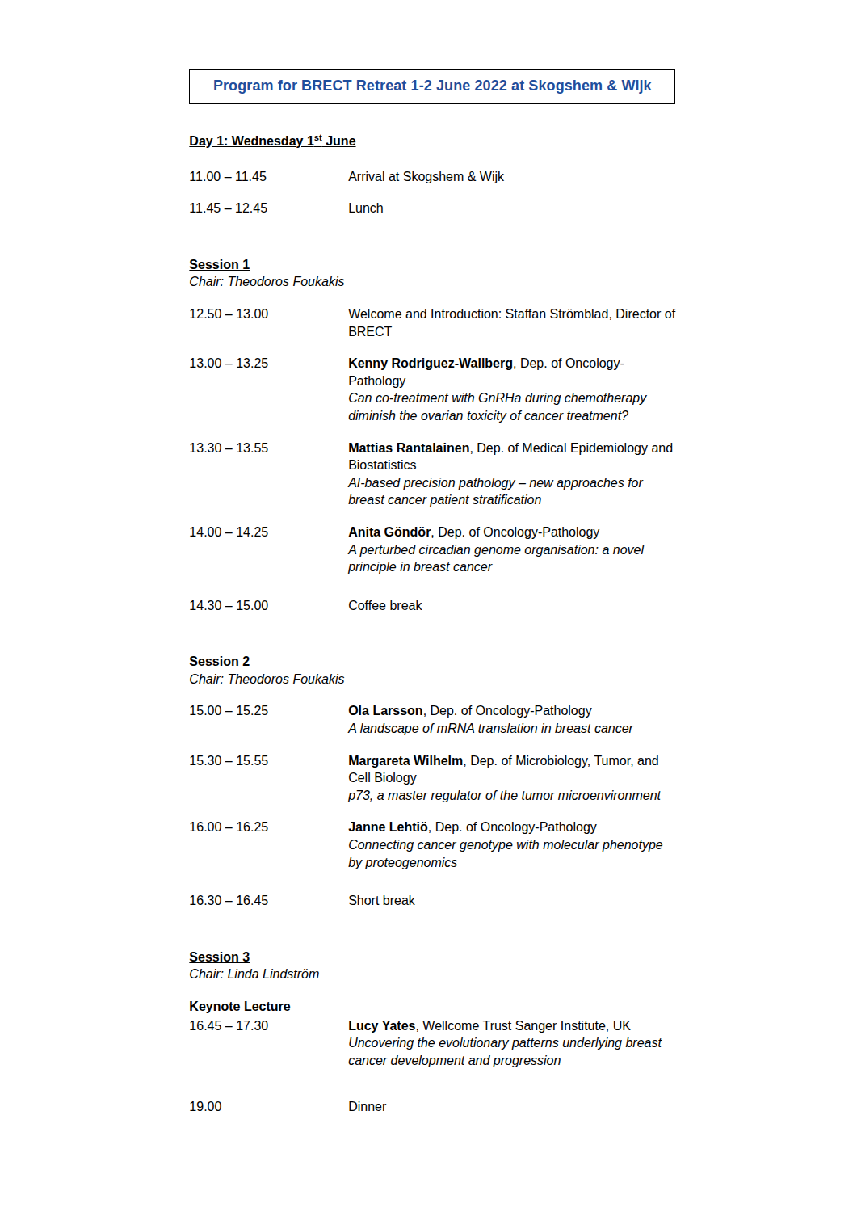Program for BRECT Retreat 1-2 June 2022 at Skogshem & Wijk
Day 1: Wednesday 1st June
| 11.00 – 11.45 | Arrival at Skogshem & Wijk |
| 11.45 – 12.45 | Lunch |
Session 1 Chair: Theodoros Foukakis
| 12.50 – 13.00 | Welcome and Introduction: Staffan Strömblad, Director of BRECT |
| 13.00 – 13.25 | Kenny Rodriguez-Wallberg , Dep. of Oncology-Pathology Can co-treatment with GnRHa during chemotherapy diminish the ovarian toxicity of cancer treatment? |
| 13.30 – 13.55 | Mattias Rantalainen , Dep. of Medical Epidemiology and Biostatistics AI-based precision pathology – new approaches for breast cancer patient stratification |
| 14.00 – 14.25 | Anita Göndör , Dep. of Oncology-Pathology A perturbed circadian genome organisation: a novel principle in breast cancer |
| 14.30 – 15.00 | Coffee break |
Session 2 Chair: Theodoros Foukakis
| 15.00 – 15.25 | Ola Larsson , Dep. of Oncology-Pathology A landscape of mRNA translation in breast cancer |
| 15.30 – 15.55 | Margareta Wilhelm , Dep. of Microbiology, Tumor, and Cell Biology p73, a master regulator of the tumor microenvironment |
| 16.00 – 16.25 | Janne Lehtiö , Dep. of Oncology-Pathology Connecting cancer genotype with molecular phenotype by proteogenomics |
| 16.30 – 16.45 | Short break |
Session 3 Chair: Linda Lindström
Keynote Lecture
| 16.45 – 17.30 | Lucy Yates , Wellcome Trust Sanger Institute, UK Uncovering the evolutionary patterns underlying breast cancer development and progression |
| 19.00 | Dinner |